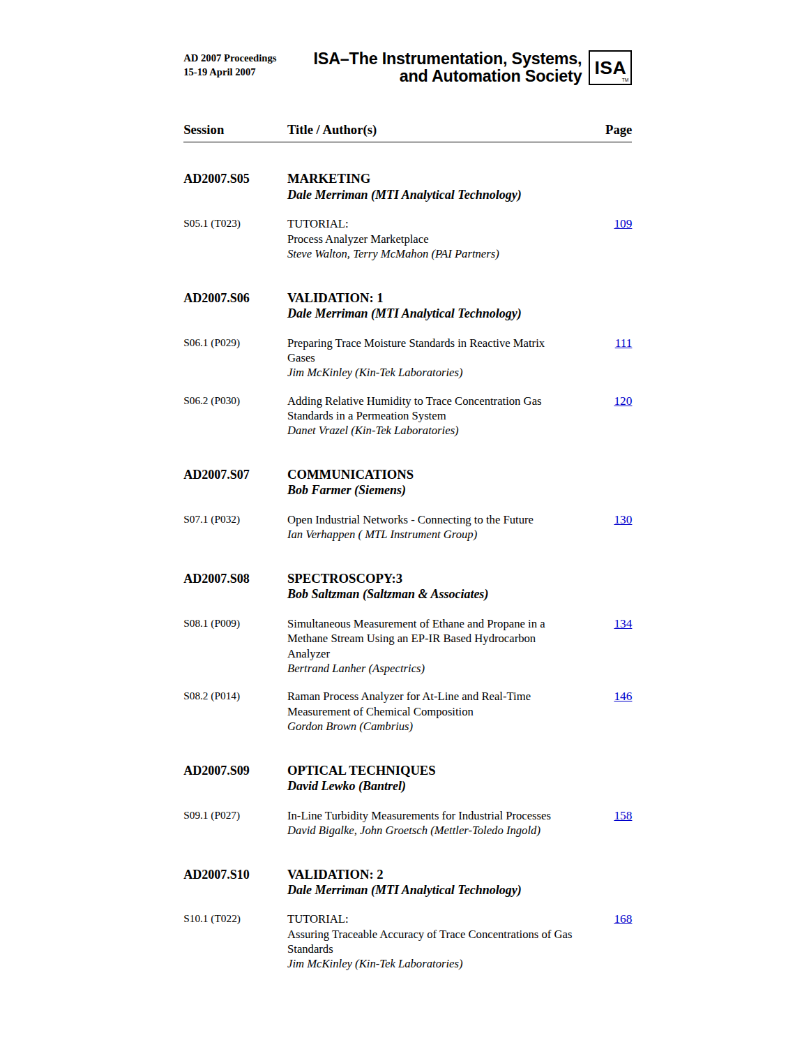AD 2007 Proceedings
15-19 April 2007
ISA–The Instrumentation, Systems,
and Automation Society
ISATM
Session
Title / Author(s)
Page
AD2007.S05
MARKETING
Dale Merriman (MTI Analytical Technology)
S05.1 (T023)
TUTORIAL: Process Analyzer Marketplace
Steve Walton, Terry McMahon (PAI Partners)
109
AD2007.S06
VALIDATION: 1
Dale Merriman (MTI Analytical Technology)
S06.1 (P029)
Preparing Trace Moisture Standards in Reactive Matrix Gases
Jim McKinley (Kin-Tek Laboratories)
111
S06.2 (P030)
Adding Relative Humidity to Trace Concentration Gas Standards in a Permeation System
Danet Vrazel (Kin-Tek Laboratories)
120
AD2007.S07
COMMUNICATIONS
Bob Farmer (Siemens)
S07.1 (P032)
Open Industrial Networks - Connecting to the Future
Ian Verhappen ( MTL Instrument Group)
130
AD2007.S08
SPECTROSCOPY:3
Bob Saltzman (Saltzman & Associates)
S08.1 (P009)
Simultaneous Measurement of Ethane and Propane in a Methane Stream Using an EP-IR Based Hydrocarbon Analyzer
Bertrand Lanher (Aspectrics)
134
S08.2 (P014)
Raman Process Analyzer for At-Line and Real-Time Measurement of Chemical Composition
Gordon Brown (Cambrius)
146
AD2007.S09
OPTICAL TECHNIQUES
David Lewko (Bantrel)
S09.1 (P027)
In-Line Turbidity Measurements for Industrial Processes
David Bigalke, John Groetsch (Mettler-Toledo Ingold)
158
AD2007.S10
VALIDATION: 2
Dale Merriman (MTI Analytical Technology)
S10.1 (T022)
TUTORIAL: Assuring Traceable Accuracy of Trace Concentrations of Gas Standards
Jim McKinley (Kin-Tek Laboratories)
168